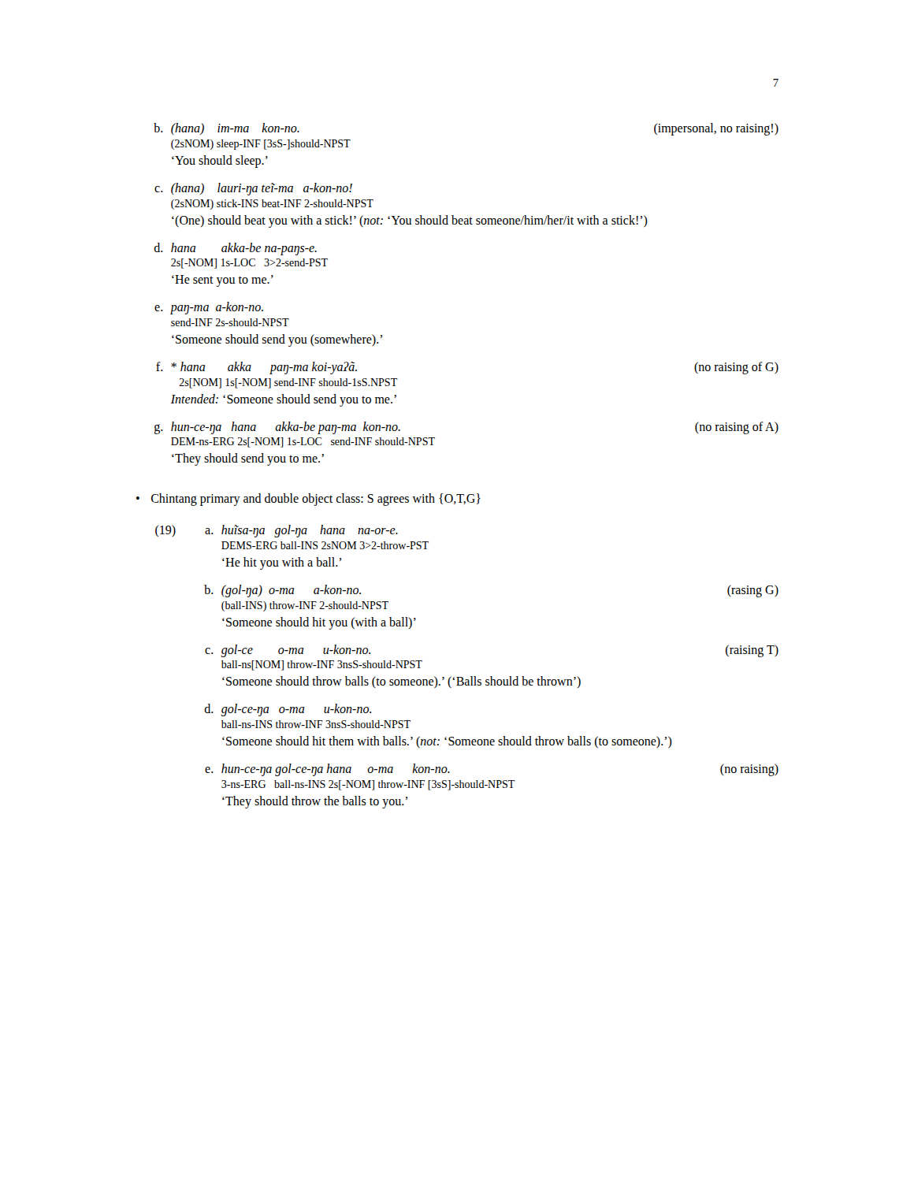7
b.
(impersonal, no raising!)
(hana) im-ma kon-no.
(2sNOM) sleep-INF [3sS-]should-NPST
‘You should sleep.’
c.
(hana) lauri-ŋa teĩ-ma a-kon-no!
(2sNOM) stick-INS beat-INF 2-should-NPST
‘(One) should beat you with a stick!’ (not: ‘You should beat someone/him/her/it with a stick!’)
d.
hana akka-be na-paŋs-e.
2s[-NOM] 1s-LOC 3>2-send-PST
‘He sent you to me.’
e.
paŋ-ma a-kon-no.
send-INF 2s-should-NPST
‘Someone should send you (somewhere).’
f.
(no raising of G)
* hana akka paŋ-ma koi-yaʔã.
2s[NOM] 1s[-NOM] send-INF should-1sS.NPST
Intended: ‘Someone should send you to me.’
g.
(no raising of A)
hun-ce-ŋa hana akka-be paŋ-ma kon-no.
DEM-ns-ERG 2s[-NOM] 1s-LOC send-INF should-NPST
‘They should send you to me.’
•
Chintang primary and double object class: S agrees with {O,T,G}
(19)
a.
huĩsa-ŋa gol-ŋa hana na-or-e.
DEMS-ERG ball-INS 2sNOM 3>2-throw-PST
‘He hit you with a ball.’
b.
(rasing G)
(gol-ŋa) o-ma a-kon-no.
(ball-INS) throw-INF 2-should-NPST
‘Someone should hit you (with a ball)’
c.
(raising T)
gol-ce o-ma u-kon-no.
ball-ns[NOM] throw-INF 3nsS-should-NPST
‘Someone should throw balls (to someone).’ (‘Balls should be thrown’)
d.
gol-ce-ŋa o-ma u-kon-no.
ball-ns-INS throw-INF 3nsS-should-NPST
‘Someone should hit them with balls.’ (not: ‘Someone should throw balls (to someone).’)
e.
(no raising)
hun-ce-ŋa gol-ce-ŋa hana o-ma kon-no.
3-ns-ERG ball-ns-INS 2s[-NOM] throw-INF [3sS]-should-NPST
‘They should throw the balls to you.’